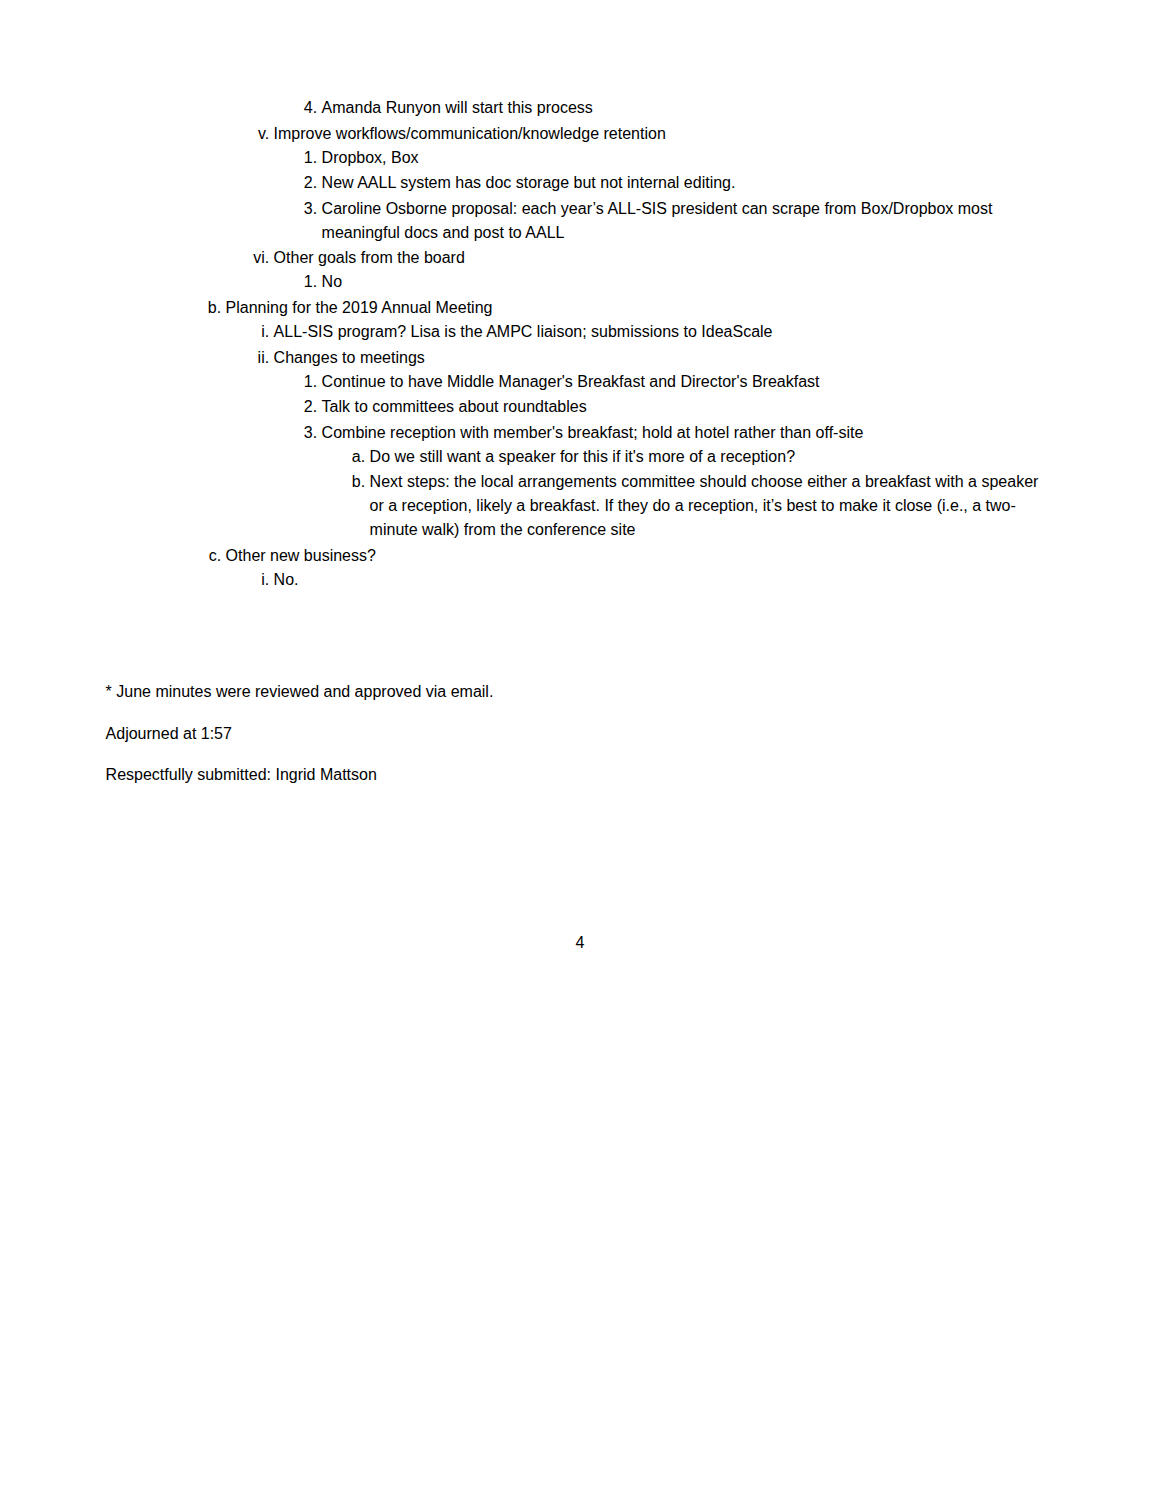Amanda Runyon will start this process
Improve workflows/communication/knowledge retention
Dropbox, Box
New AALL system has doc storage but not internal editing.
Caroline Osborne proposal: each year’s ALL-SIS president can scrape from Box/Dropbox most meaningful docs and post to AALL
Other goals from the board
No
Planning for the 2019 Annual Meeting
ALL-SIS program? Lisa is the AMPC liaison; submissions to IdeaScale
Changes to meetings
Continue to have Middle Manager's Breakfast and Director's Breakfast
Talk to committees about roundtables
Combine reception with member's breakfast; hold at hotel rather than off-site
Do we still want a speaker for this if it's more of a reception?
Next steps: the local arrangements committee should choose either a breakfast with a speaker or a reception, likely a breakfast. If they do a reception, it’s best to make it close (i.e., a two-minute walk) from the conference site
Other new business?
No.
* June minutes were reviewed and approved via email.
Adjourned at 1:57
Respectfully submitted: Ingrid Mattson
4